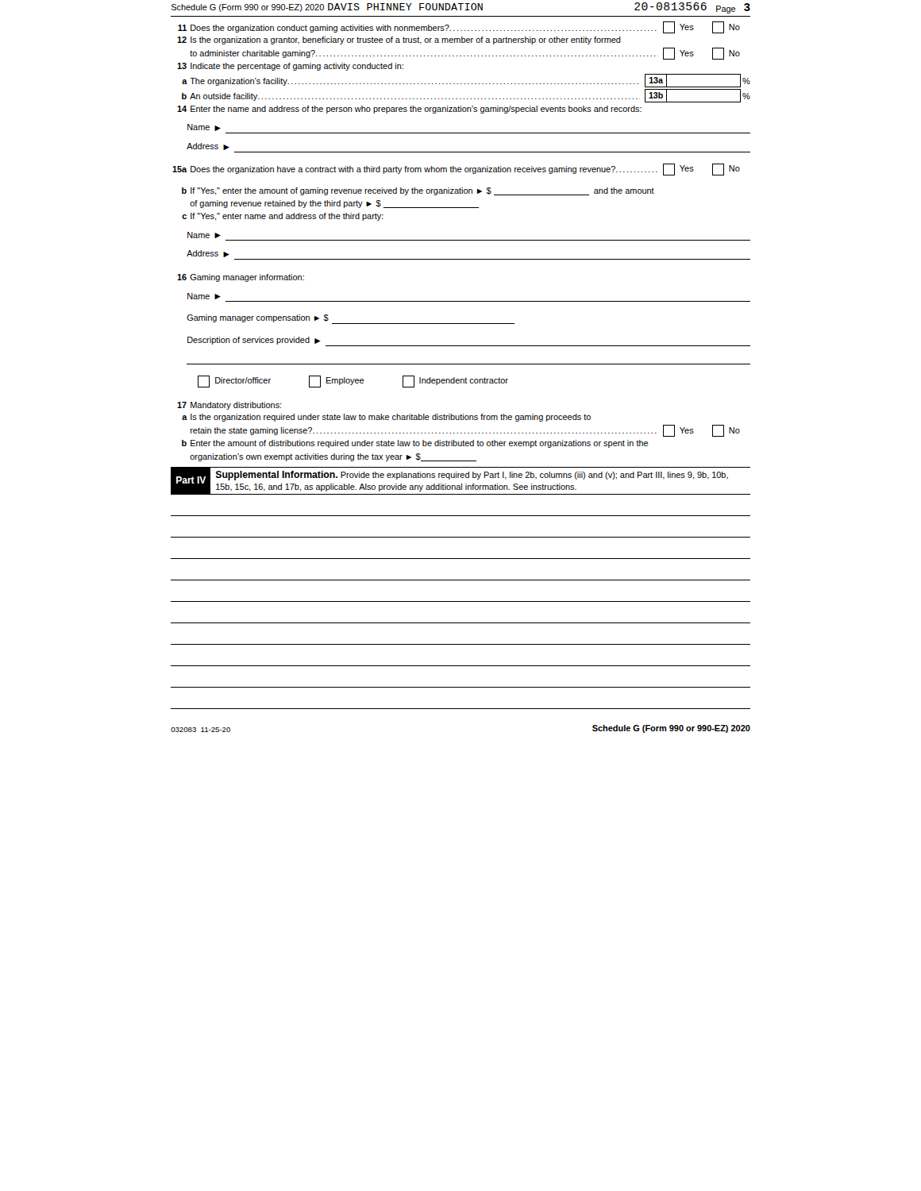Schedule G (Form 990 or 990-EZ) 2020DAVIS PHINNEY FOUNDATION
20-0813566 Page 3
11
Does the organization conduct gaming activities with nonmembers?
Yes No
12
Is the organization a grantor, beneficiary or trustee of a trust, or a member of a partnership or other entity formed
to administer charitable gaming?
Yes No
13
Indicate the percentage of gaming activity conducted in:
a
The organization’s facility
13a
%
b
An outside facility
13b
%
14
Enter the name and address of the person who prepares the organization’s gaming/special events books and records:
Name
►
Address
►
15a
Does the organization have a contract with a third party from whom the organization receives gaming revenue?
Yes No
b
If "Yes," enter the amount of gaming revenue received by the organization ► $ and the amount
of gaming revenue retained by the third party ► $
c
If "Yes," enter name and address of the third party:
Name
►
Address
►
16
Gaming manager information:
Name
►
Gaming manager compensation ► $
Description of services provided
►
Director/officer Employee Independent contractor
17
Mandatory distributions:
a
Is the organization required under state law to make charitable distributions from the gaming proceeds to
retain the state gaming license?
Yes No
b
Enter the amount of distributions required under state law to be distributed to other exempt organizations or spent in the
organization’s own exempt activities during the tax year ► $
Part IV
Supplemental Information. Provide the explanations required by Part I, line 2b, columns (iii) and (v); and Part III, lines 9, 9b, 10b,
15b, 15c, 16, and 17b, as applicable. Also provide any additional information. See instructions.
032083 11-25-20
Schedule G (Form 990 or 990-EZ) 2020